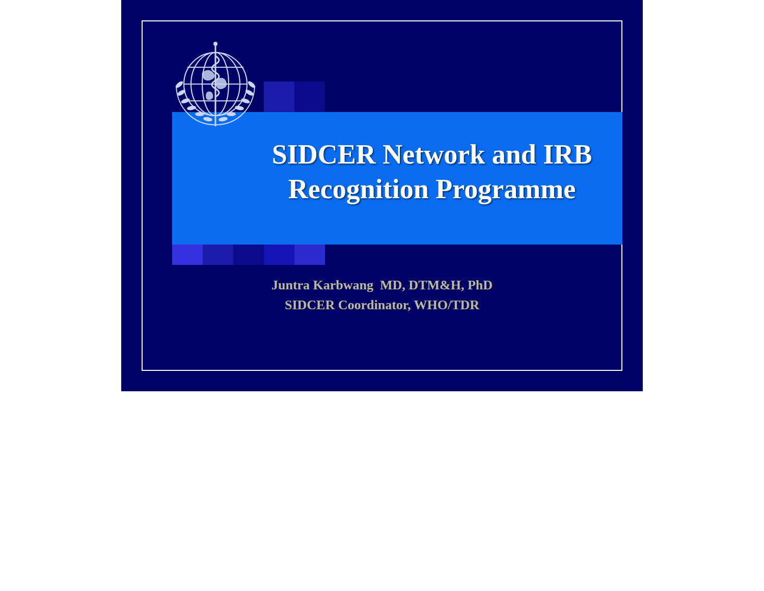SIDCER Network and IRB
Recognition Programme
Juntra Karbwang MD, DTM&H, PhD
SIDCER Coordinator, WHO/TDR